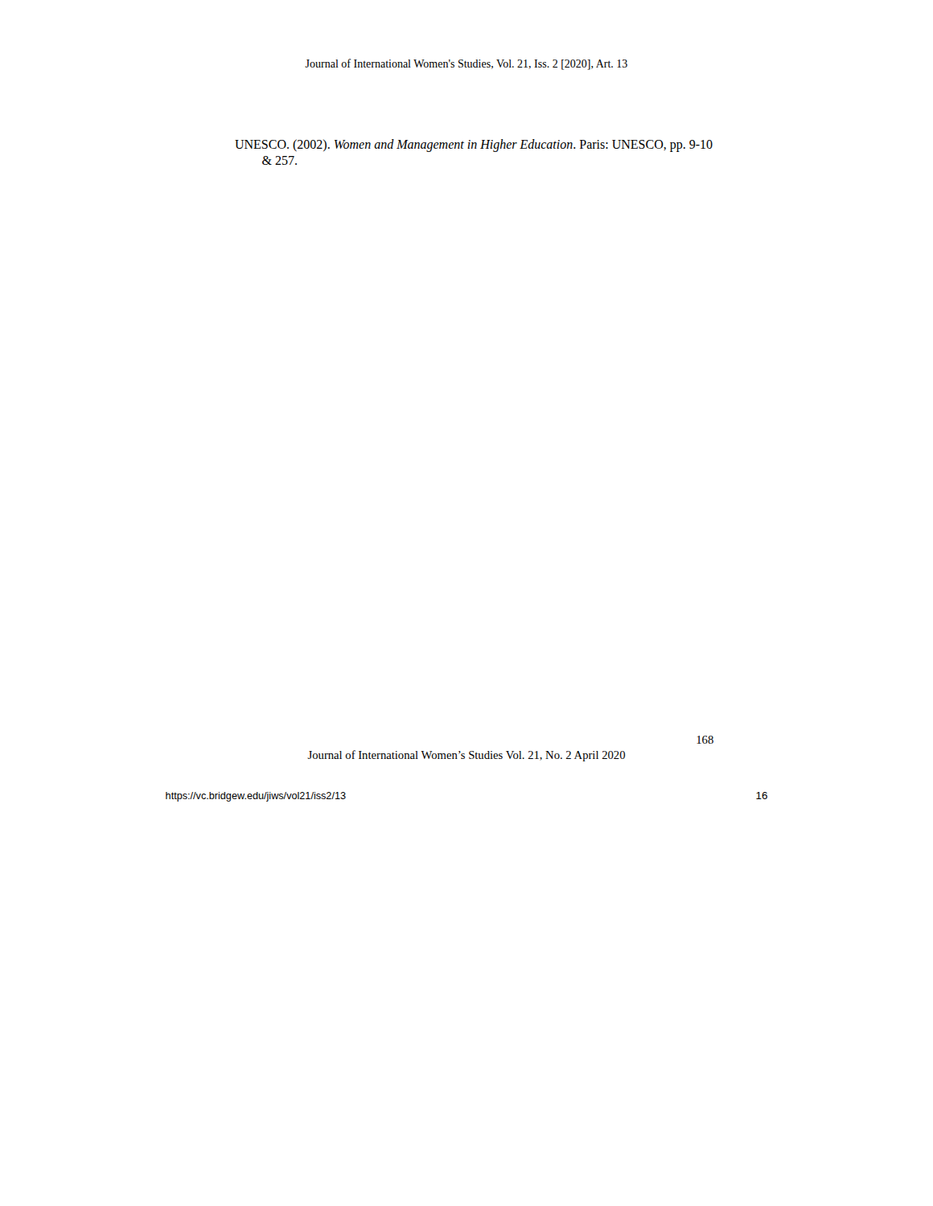Journal of International Women's Studies, Vol. 21, Iss. 2 [2020], Art. 13
UNESCO. (2002). Women and Management in Higher Education. Paris: UNESCO, pp. 9-10 & 257.
168
Journal of International Women’s Studies Vol. 21, No. 2 April 2020
https://vc.bridgew.edu/jiws/vol21/iss2/13 16